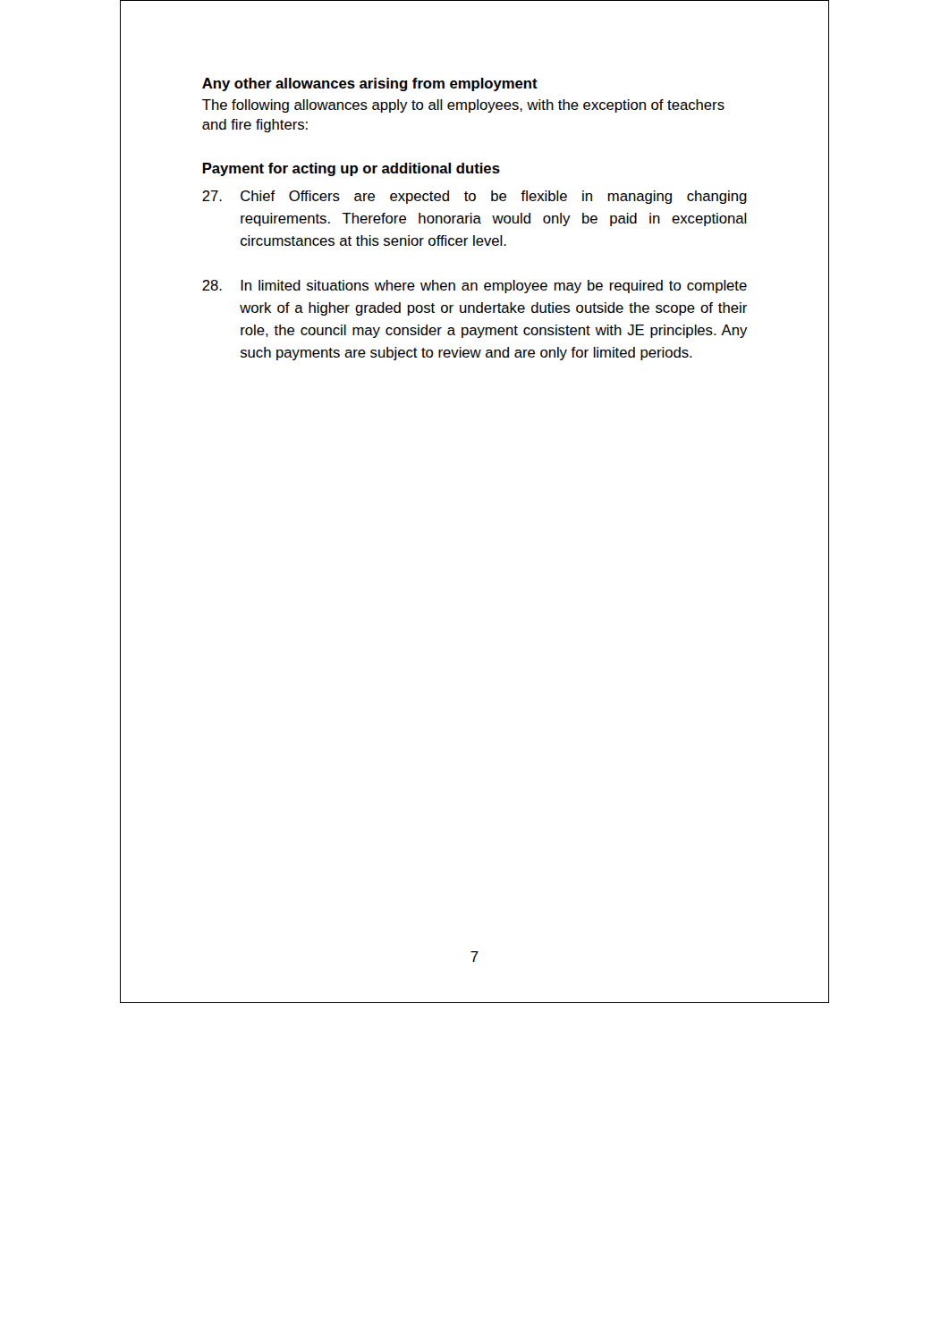Any other allowances arising from employment
The following allowances apply to all employees, with the exception of teachers and fire fighters:
Payment for acting up or additional duties
27. Chief Officers are expected to be flexible in managing changing requirements. Therefore honoraria would only be paid in exceptional circumstances at this senior officer level.
28. In limited situations where when an employee may be required to complete work of a higher graded post or undertake duties outside the scope of their role, the council may consider a payment consistent with JE principles. Any such payments are subject to review and are only for limited periods.
7